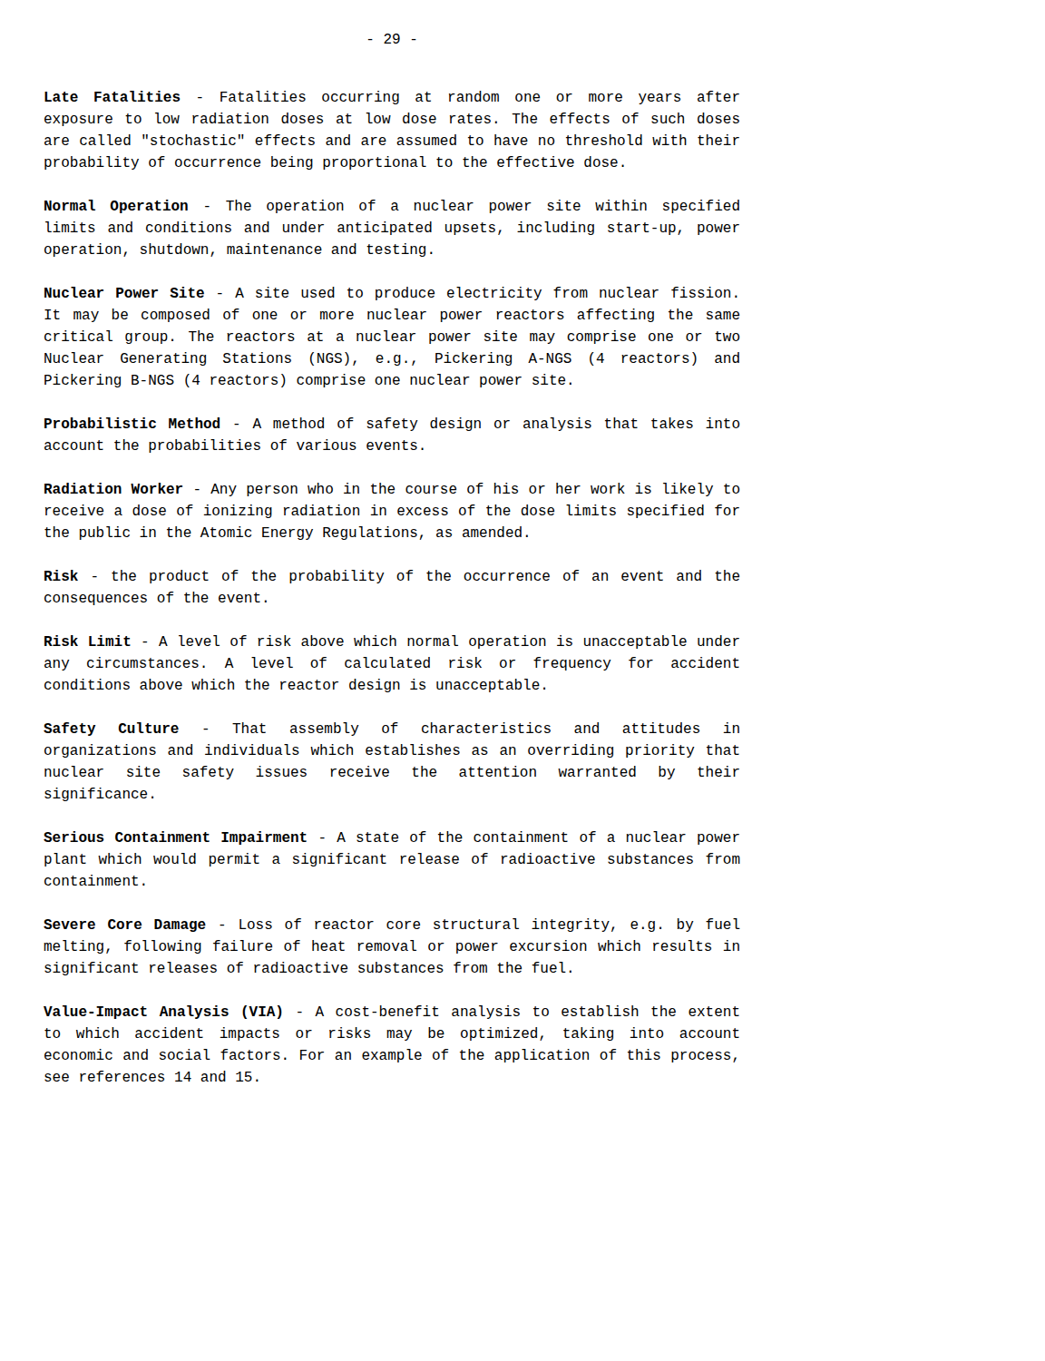- 29 -
Late Fatalities
- Fatalities occurring at random one or more years after exposure to low radiation doses at low dose rates. The effects of such doses are called "stochastic" effects and are assumed to have no threshold with their probability of occurrence being proportional to the effective dose.
Normal Operation
- The operation of a nuclear power site within specified limits and conditions and under anticipated upsets, including start-up, power operation, shutdown, maintenance and testing.
Nuclear Power Site
- A site used to produce electricity from nuclear fission. It may be composed of one or more nuclear power reactors affecting the same critical group. The reactors at a nuclear power site may comprise one or two Nuclear Generating Stations (NGS), e.g., Pickering A-NGS (4 reactors) and Pickering B-NGS (4 reactors) comprise one nuclear power site.
Probabilistic Method
- A method of safety design or analysis that takes into account the probabilities of various events.
Radiation Worker
- Any person who in the course of his or her work is likely to receive a dose of ionizing radiation in excess of the dose limits specified for the public in the Atomic Energy Regulations, as amended.
Risk
- the product of the probability of the occurrence of an event and the consequences of the event.
Risk Limit
- A level of risk above which normal operation is unacceptable under any circumstances. A level of calculated risk or frequency for accident conditions above which the reactor design is unacceptable.
Safety Culture
- That assembly of characteristics and attitudes in organizations and individuals which establishes as an overriding priority that nuclear site safety issues receive the attention warranted by their significance.
Serious Containment Impairment
- A state of the containment of a nuclear power plant which would permit a significant release of radioactive substances from containment.
Severe Core Damage
- Loss of reactor core structural integrity, e.g. by fuel melting, following failure of heat removal or power excursion which results in significant releases of radioactive substances from the fuel.
Value-Impact Analysis (VIA)
- A cost-benefit analysis to establish the extent to which accident impacts or risks may be optimized, taking into account economic and social factors. For an example of the application of this process, see references 14 and 15.